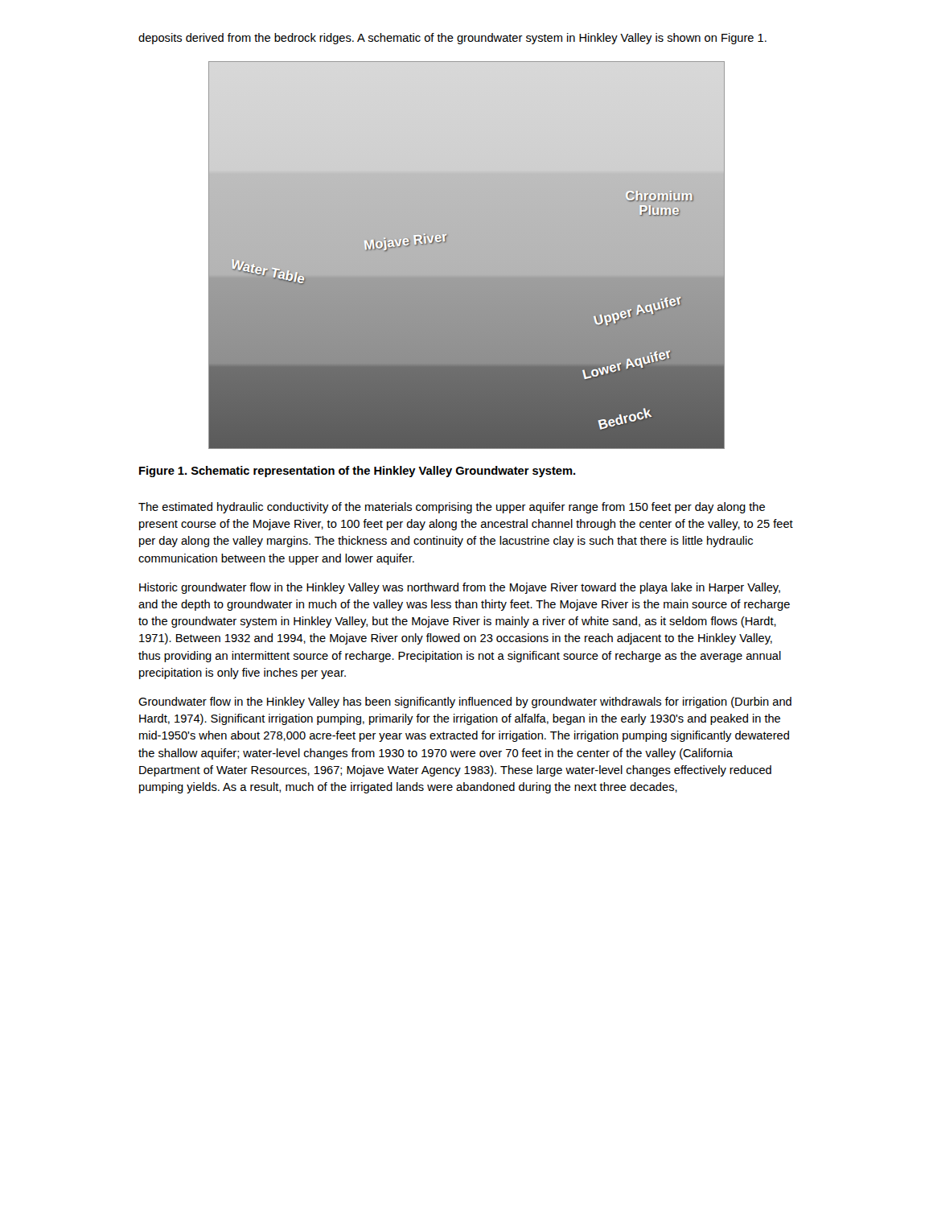deposits derived from the bedrock ridges. A schematic of the groundwater system in Hinkley Valley is shown on Figure 1.
Chromium
Plume Mojave River Water Table Upper Aquifer Lower Aquifer Bedrock
Figure 1. Schematic representation of the Hinkley Valley Groundwater system.
The estimated hydraulic conductivity of the materials comprising the upper aquifer range from 150 feet per day along the present course of the Mojave River, to 100 feet per day along the ancestral channel through the center of the valley, to 25 feet per day along the valley margins. The thickness and continuity of the lacustrine clay is such that there is little hydraulic communication between the upper and lower aquifer.
Historic groundwater flow in the Hinkley Valley was northward from the Mojave River toward the playa lake in Harper Valley, and the depth to groundwater in much of the valley was less than thirty feet. The Mojave River is the main source of recharge to the groundwater system in Hinkley Valley, but the Mojave River is mainly a river of white sand, as it seldom flows (Hardt, 1971). Between 1932 and 1994, the Mojave River only flowed on 23 occasions in the reach adjacent to the Hinkley Valley, thus providing an intermittent source of recharge. Precipitation is not a significant source of recharge as the average annual precipitation is only five inches per year.
Groundwater flow in the Hinkley Valley has been significantly influenced by groundwater withdrawals for irrigation (Durbin and Hardt, 1974). Significant irrigation pumping, primarily for the irrigation of alfalfa, began in the early 1930's and peaked in the mid-1950's when about 278,000 acre-feet per year was extracted for irrigation. The irrigation pumping significantly dewatered the shallow aquifer; water-level changes from 1930 to 1970 were over 70 feet in the center of the valley (California Department of Water Resources, 1967; Mojave Water Agency 1983). These large water-level changes effectively reduced pumping yields. As a result, much of the irrigated lands were abandoned during the next three decades,